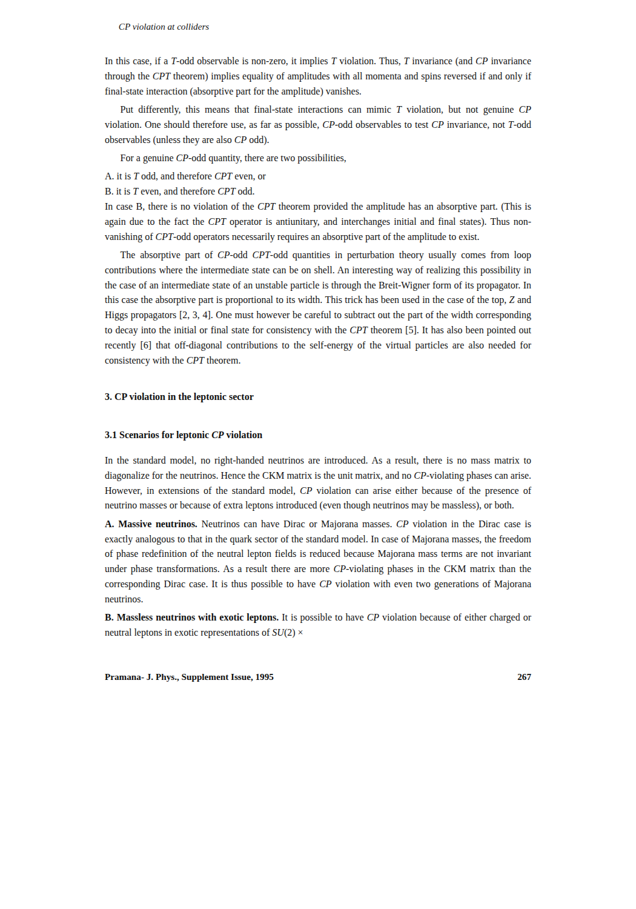CP violation at colliders
In this case, if a T-odd observable is non-zero, it implies T violation. Thus, T invariance (and CP invariance through the CPT theorem) implies equality of amplitudes with all momenta and spins reversed if and only if final-state interaction (absorptive part for the amplitude) vanishes.
Put differently, this means that final-state interactions can mimic T violation, but not genuine CP violation. One should therefore use, as far as possible, CP-odd observables to test CP invariance, not T-odd observables (unless they are also CP odd).
For a genuine CP-odd quantity, there are two possibilities,
A. it is T odd, and therefore CPT even, or
B. it is T even, and therefore CPT odd.
In case B, there is no violation of the CPT theorem provided the amplitude has an absorptive part. (This is again due to the fact the CPT operator is antiunitary, and interchanges initial and final states). Thus non-vanishing of CPT-odd operators necessarily requires an absorptive part of the amplitude to exist.
The absorptive part of CP-odd CPT-odd quantities in perturbation theory usually comes from loop contributions where the intermediate state can be on shell. An interesting way of realizing this possibility in the case of an intermediate state of an unstable particle is through the Breit-Wigner form of its propagator. In this case the absorptive part is proportional to its width. This trick has been used in the case of the top, Z and Higgs propagators [2, 3, 4]. One must however be careful to subtract out the part of the width corresponding to decay into the initial or final state for consistency with the CPT theorem [5]. It has also been pointed out recently [6] that off-diagonal contributions to the self-energy of the virtual particles are also needed for consistency with the CPT theorem.
3. CP violation in the leptonic sector
3.1 Scenarios for leptonic CP violation
In the standard model, no right-handed neutrinos are introduced. As a result, there is no mass matrix to diagonalize for the neutrinos. Hence the CKM matrix is the unit matrix, and no CP-violating phases can arise. However, in extensions of the standard model, CP violation can arise either because of the presence of neutrino masses or because of extra leptons introduced (even though neutrinos may be massless), or both.
A. Massive neutrinos. Neutrinos can have Dirac or Majorana masses. CP violation in the Dirac case is exactly analogous to that in the quark sector of the standard model. In case of Majorana masses, the freedom of phase redefinition of the neutral lepton fields is reduced because Majorana mass terms are not invariant under phase transformations. As a result there are more CP-violating phases in the CKM matrix than the corresponding Dirac case. It is thus possible to have CP violation with even two generations of Majorana neutrinos.
B. Massless neutrinos with exotic leptons. It is possible to have CP violation because of either charged or neutral leptons in exotic representations of SU(2) ×
Pramana- J. Phys., Supplement Issue, 1995 267